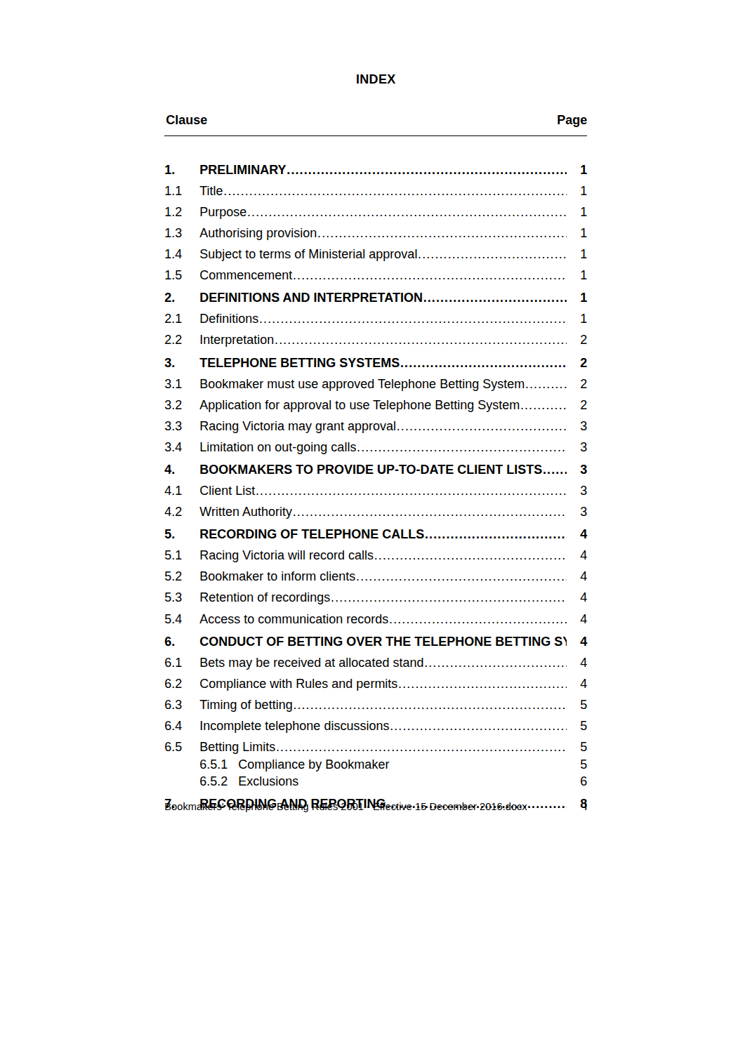INDEX
Clause Page
| 1. | PRELIMINARY ..................................................................................................... | 1 |
| 1.1 | Title ....................................................................................................................... | 1 |
| 1.2 | Purpose ............................................................................................................. | 1 |
| 1.3 | Authorising provision ............................................................................................. | 1 |
| 1.4 | Subject to terms of Ministerial approval ................................................................... | 1 |
| 1.5 | Commencement ..................................................................................................... | 1 |
| 2. | DEFINITIONS AND INTERPRETATION ............................................................. | 1 |
| 2.1 | Definitions ............................................................................................................. | 1 |
| 2.2 | Interpretation ......................................................................................................... | 2 |
| 3. | TELEPHONE BETTING SYSTEMS ..................................................................... | 2 |
| 3.1 | Bookmaker must use approved Telephone Betting System ................................... | 2 |
| 3.2 | Application for approval to use Telephone Betting System ..................................... | 2 |
| 3.3 | Racing Victoria may grant approval ......................................................................... | 3 |
| 3.4 | Limitation on out-going calls .................................................................................. | 3 |
| 4. | BOOKMAKERS TO PROVIDE UP-TO-DATE CLIENT LISTS ............................. | 3 |
| 4.1 | Client List .............................................................................................................. | 3 |
| 4.2 | Written Authority .................................................................................................... | 3 |
| 5. | RECORDING OF TELEPHONE CALLS ............................................................. | 4 |
| 5.1 | Racing Victoria will record calls ............................................................................. | 4 |
| 5.2 | Bookmaker to inform clients .................................................................................... | 4 |
| 5.3 | Retention of recordings .......................................................................................... | 4 |
| 5.4 | Access to communication records .......................................................................... | 4 |
| 6. | CONDUCT OF BETTING OVER THE TELEPHONE BETTING SYSTEM ............. | 4 |
| 6.1 | Bets may be received at allocated stand .............................................................. | 4 |
| 6.2 | Compliance with Rules and permits ....................................................................... | 4 |
| 6.3 | Timing of betting .................................................................................................... | 5 |
| 6.4 | Incomplete telephone discussions ......................................................................... | 5 |
| 6.5 | Betting Limits ......................................................................................................... | 5 |
| | 6.5.1 Compliance by Bookmaker | 5 |
| | 6.5.2 Exclusions | 6 |
| 7. | RECORDING AND REPORTING ......................................................................... | 8 |
Bookmakers' Telephone Betting Rules 2001 - Effective 15 December 2016.docx i